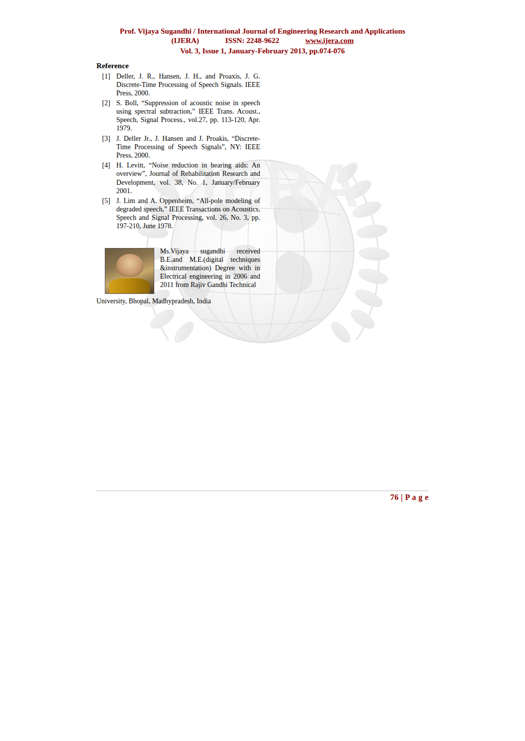IJERA
Prof. Vijaya Sugandhi / International Journal of Engineering Research and Applications
(IJERA) ISSN: 2248-9622 www.ijera.com
Vol. 3, Issue 1, January-February 2013, pp.074-076
Reference
[1] Deller, J. R., Hansen, J. H., and Proaxis, J. G. Discrete-Time Processing of Speech Signals. IEEE Press, 2000.
[2] S. Boll, “Suppression of acoustic noise in speech using spectral subtraction,” IEEE Trans. Acoust., Speech, Signal Process., vol.27, pp. 113-120, Apr. 1979.
[3] J. Deller Jr., J. Hansen and J. Proakis, “Discrete-Time Processing of Speech Signals”, NY: IEEE Press, 2000.
[4] H. Levitt, “Noise reduction in hearing aids: An overview”, Journal of Rehabilitation Research and Development, vol. 38, No. 1, January/February 2001.
[5] J. Lim and A. Oppenheim, “All-pole modeling of degraded speech,” IEEE Transactions on Acoustics, Speech and Signal Processing, vol. 26, No. 3, pp. 197-210, June 1978.
Ms.Vijaya sugandhi received B.E.and M.E.(digital techniques &instrumentation) Degree with in Electrical engineering in 2006 and 2011 from Rajiv Gandhi Technical
University, Bhopal, Madhypradesh, India
76 | P a g e